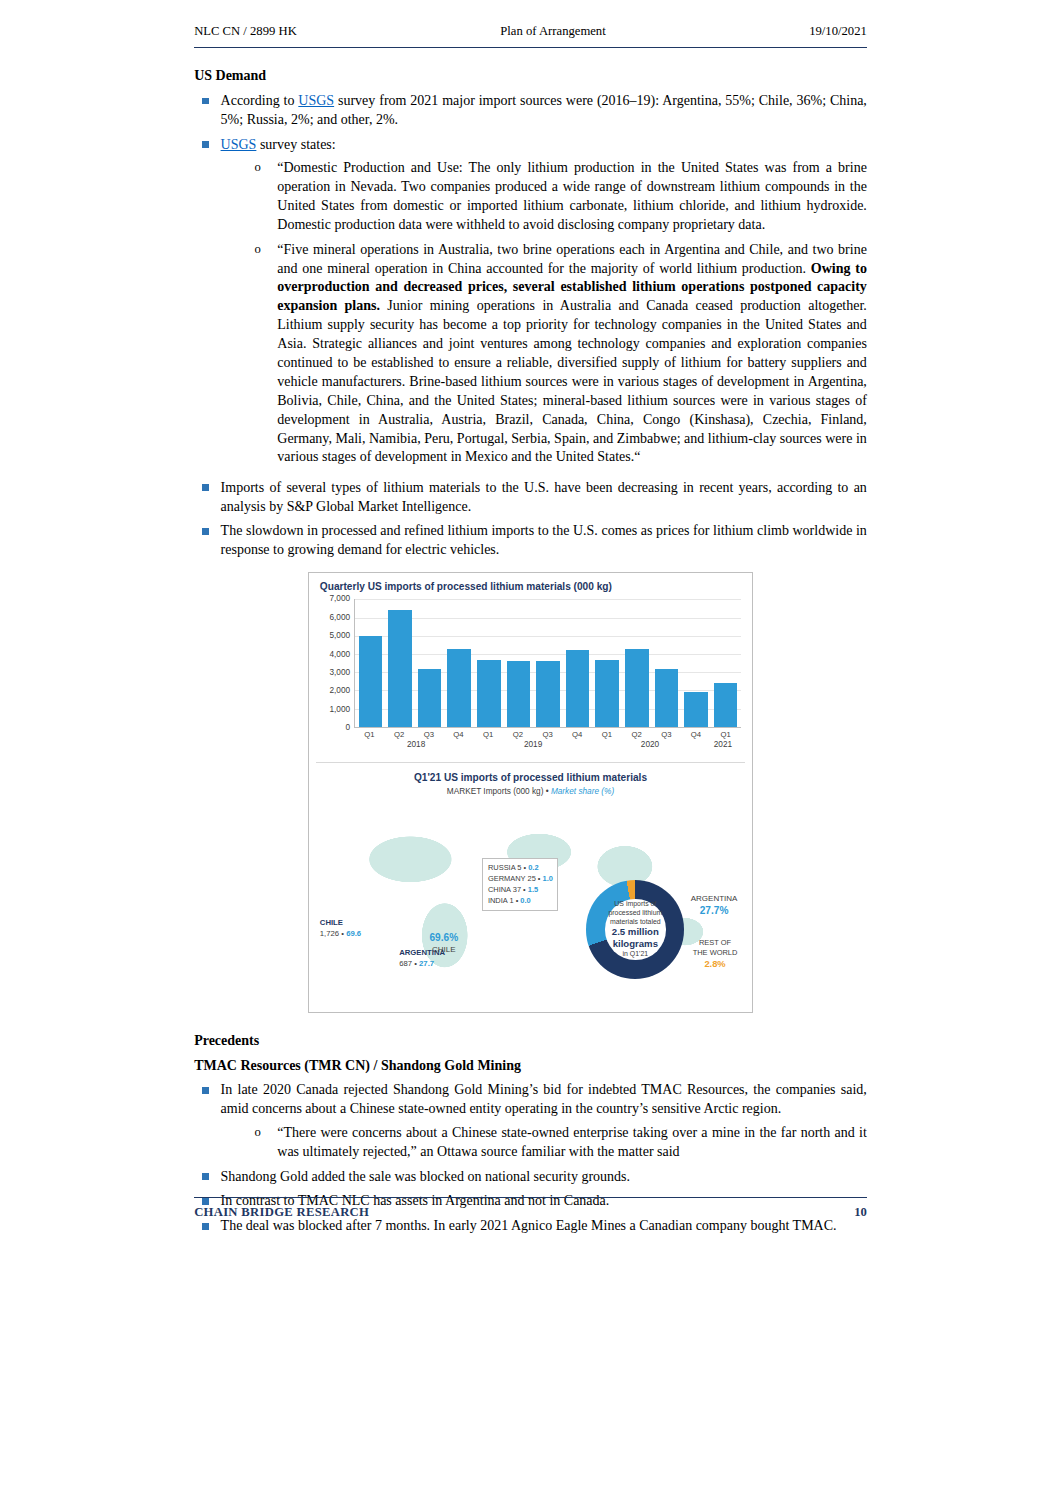NLC CN / 2899 HK
Plan of Arrangement
19/10/2021
US Demand
According to USGS survey from 2021 major import sources were (2016–19): Argentina, 55%; Chile, 36%; China, 5%; Russia, 2%; and other, 2%.
USGS survey states:
“Domestic Production and Use: The only lithium production in the United States was from a brine operation in Nevada. Two companies produced a wide range of downstream lithium compounds in the United States from domestic or imported lithium carbonate, lithium chloride, and lithium hydroxide. Domestic production data were withheld to avoid disclosing company proprietary data.
“Five mineral operations in Australia, two brine operations each in Argentina and Chile, and two brine and one mineral operation in China accounted for the majority of world lithium production. Owing to overproduction and decreased prices, several established lithium operations postponed capacity expansion plans. Junior mining operations in Australia and Canada ceased production altogether. Lithium supply security has become a top priority for technology companies in the United States and Asia. Strategic alliances and joint ventures among technology companies and exploration companies continued to be established to ensure a reliable, diversified supply of lithium for battery suppliers and vehicle manufacturers. Brine-based lithium sources were in various stages of development in Argentina, Bolivia, Chile, China, and the United States; mineral-based lithium sources were in various stages of development in Australia, Austria, Brazil, Canada, China, Congo (Kinshasa), Czechia, Finland, Germany, Mali, Namibia, Peru, Portugal, Serbia, Spain, and Zimbabwe; and lithium-clay sources were in various stages of development in Mexico and the United States.“
Imports of several types of lithium materials to the U.S. have been decreasing in recent years, according to an analysis by S&P Global Market Intelligence.
The slowdown in processed and refined lithium imports to the U.S. comes as prices for lithium climb worldwide in response to growing demand for electric vehicles.
Quarterly US imports of processed lithium materials (000 kg)
7,000 6,000 5,000 4,000 3,000 2,000 1,000 0
Q1 Q2 Q3 Q4 Q1 Q2 Q3 Q4 Q1 Q2 Q3 Q4 Q1
2018 2019 2020 2021
Q1'21 US imports of processed lithium materials
MARKET Imports (000 kg) • Market share (%)
RUSSIA 5 • 0.2
GERMANY 25 • 1.0
CHINA 37 • 1.5
INDIA 1 • 0.0
CHILE
1,726 • 69.6
ARGENTINA
687 • 27.7
69.6%
CHILE
US imports of
processed lithium
materials totaled
2.5 million
kilograms
in Q1'21
ARGENTINA
27.7%
REST OF
THE WORLD
2.8%
Precedents
TMAC Resources (TMR CN) / Shandong Gold Mining
In late 2020 Canada rejected Shandong Gold Mining’s bid for indebted TMAC Resources, the companies said, amid concerns about a Chinese state-owned entity operating in the country’s sensitive Arctic region.
“There were concerns about a Chinese state-owned enterprise taking over a mine in the far north and it was ultimately rejected,” an Ottawa source familiar with the matter said
Shandong Gold added the sale was blocked on national security grounds.
In contrast to TMAC NLC has assets in Argentina and not in Canada.
The deal was blocked after 7 months. In early 2021 Agnico Eagle Mines a Canadian company bought TMAC.
CHAIN BRIDGE RESEARCH
10